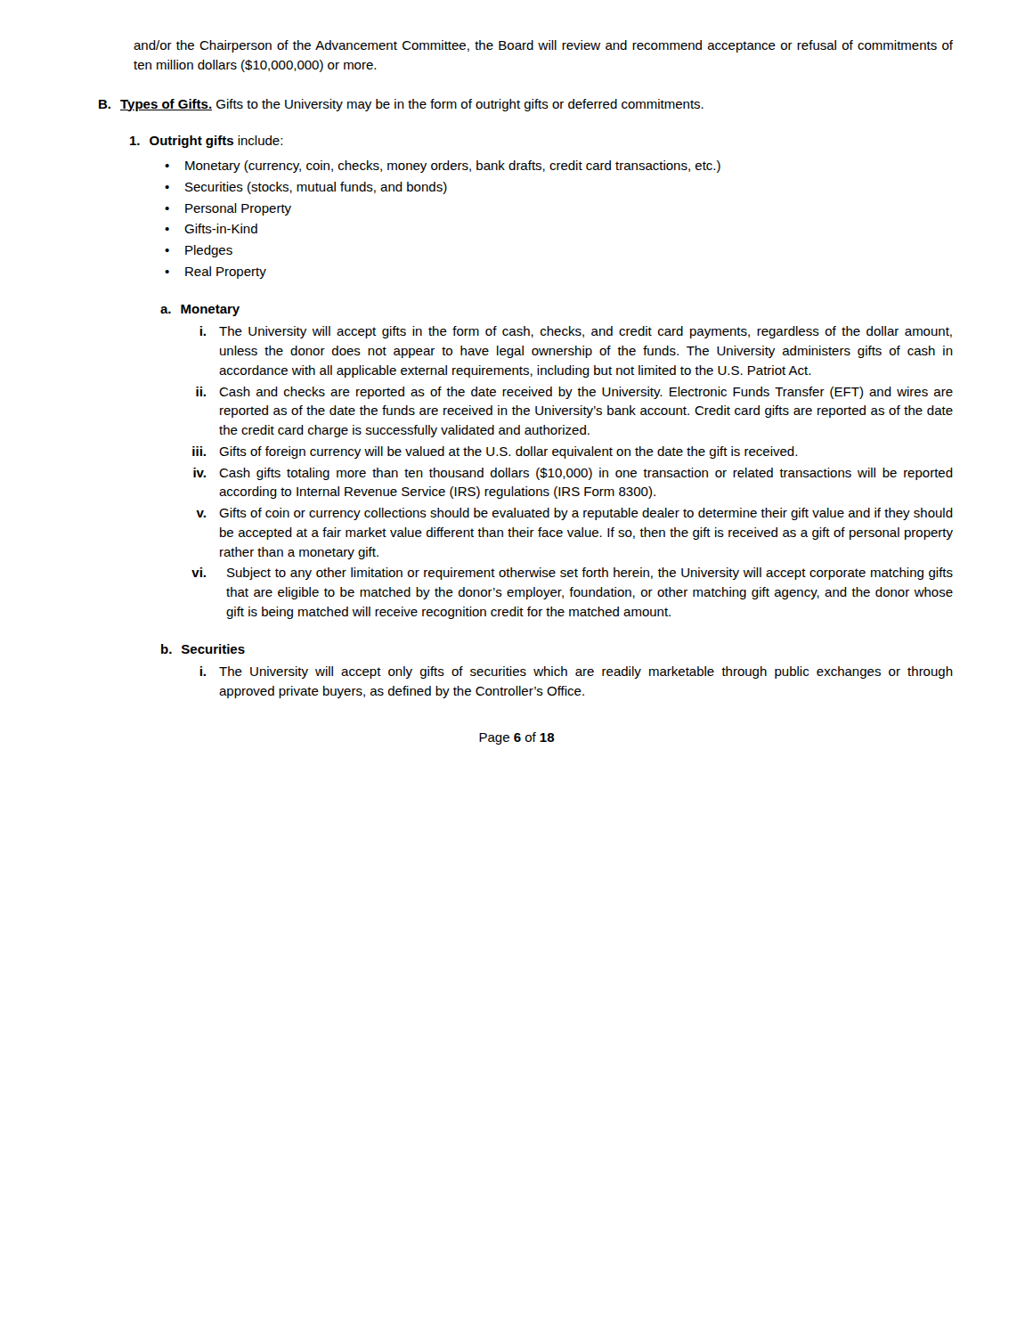and/or the Chairperson of the Advancement Committee, the Board will review and recommend acceptance or refusal of commitments of ten million dollars ($10,000,000) or more.
B. Types of Gifts. Gifts to the University may be in the form of outright gifts or deferred commitments.
1. Outright gifts include:
Monetary (currency, coin, checks, money orders, bank drafts, credit card transactions, etc.)
Securities (stocks, mutual funds, and bonds)
Personal Property
Gifts-in-Kind
Pledges
Real Property
a. Monetary
i. The University will accept gifts in the form of cash, checks, and credit card payments, regardless of the dollar amount, unless the donor does not appear to have legal ownership of the funds. The University administers gifts of cash in accordance with all applicable external requirements, including but not limited to the U.S. Patriot Act.
ii. Cash and checks are reported as of the date received by the University. Electronic Funds Transfer (EFT) and wires are reported as of the date the funds are received in the University’s bank account. Credit card gifts are reported as of the date the credit card charge is successfully validated and authorized.
iii. Gifts of foreign currency will be valued at the U.S. dollar equivalent on the date the gift is received.
iv. Cash gifts totaling more than ten thousand dollars ($10,000) in one transaction or related transactions will be reported according to Internal Revenue Service (IRS) regulations (IRS Form 8300).
v. Gifts of coin or currency collections should be evaluated by a reputable dealer to determine their gift value and if they should be accepted at a fair market value different than their face value. If so, then the gift is received as a gift of personal property rather than a monetary gift.
vi. Subject to any other limitation or requirement otherwise set forth herein, the University will accept corporate matching gifts that are eligible to be matched by the donor’s employer, foundation, or other matching gift agency, and the donor whose gift is being matched will receive recognition credit for the matched amount.
b. Securities
i. The University will accept only gifts of securities which are readily marketable through public exchanges or through approved private buyers, as defined by the Controller’s Office.
Page 6 of 18